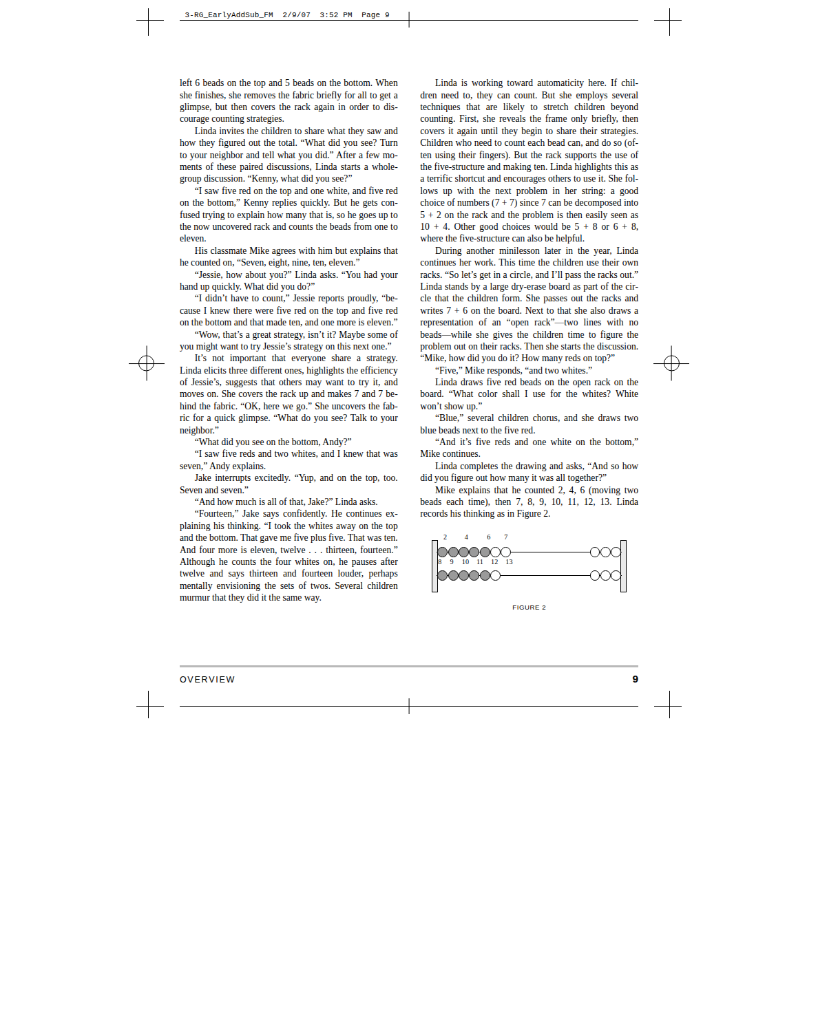3-RG_EarlyAddSub_FM 2/9/07 3:52 PM Page 9
left 6 beads on the top and 5 beads on the bottom. When she finishes, she removes the fabric briefly for all to get a glimpse, but then covers the rack again in order to discourage counting strategies.
Linda invites the children to share what they saw and how they figured out the total. “What did you see? Turn to your neighbor and tell what you did.” After a few moments of these paired discussions, Linda starts a whole-group discussion. “Kenny, what did you see?”
“I saw five red on the top and one white, and five red on the bottom,” Kenny replies quickly. But he gets confused trying to explain how many that is, so he goes up to the now uncovered rack and counts the beads from one to eleven.
His classmate Mike agrees with him but explains that he counted on, “Seven, eight, nine, ten, eleven.”
“Jessie, how about you?” Linda asks. “You had your hand up quickly. What did you do?”
“I didn’t have to count,” Jessie reports proudly, “because I knew there were five red on the top and five red on the bottom and that made ten, and one more is eleven.”
“Wow, that’s a great strategy, isn’t it? Maybe some of you might want to try Jessie’s strategy on this next one.”
It’s not important that everyone share a strategy. Linda elicits three different ones, highlights the efficiency of Jessie’s, suggests that others may want to try it, and moves on. She covers the rack up and makes 7 and 7 behind the fabric. “OK, here we go.” She uncovers the fabric for a quick glimpse. “What do you see? Talk to your neighbor.”
“What did you see on the bottom, Andy?”
“I saw five reds and two whites, and I knew that was seven,” Andy explains.
Jake interrupts excitedly. “Yup, and on the top, too. Seven and seven.”
“And how much is all of that, Jake?” Linda asks.
“Fourteen,” Jake says confidently. He continues explaining his thinking. “I took the whites away on the top and the bottom. That gave me five plus five. That was ten. And four more is eleven, twelve . . . thirteen, fourteen.” Although he counts the four whites on, he pauses after twelve and says thirteen and fourteen louder, perhaps mentally envisioning the sets of twos. Several children murmur that they did it the same way.
Linda is working toward automaticity here. If children need to, they can count. But she employs several techniques that are likely to stretch children beyond counting. First, she reveals the frame only briefly, then covers it again until they begin to share their strategies. Children who need to count each bead can, and do so (often using their fingers). But the rack supports the use of the five-structure and making ten. Linda highlights this as a terrific shortcut and encourages others to use it. She follows up with the next problem in her string: a good choice of numbers (7 + 7) since 7 can be decomposed into 5 + 2 on the rack and the problem is then easily seen as 10 + 4. Other good choices would be 5 + 8 or 6 + 8, where the five-structure can also be helpful.
During another minilesson later in the year, Linda continues her work. This time the children use their own racks. “So let’s get in a circle, and I’ll pass the racks out.” Linda stands by a large dry-erase board as part of the circle that the children form. She passes out the racks and writes 7 + 6 on the board. Next to that she also draws a representation of an “open rack”—two lines with no beads—while she gives the children time to figure the problem out on their racks. Then she starts the discussion. “Mike, how did you do it? How many reds on top?”
“Five,” Mike responds, “and two whites.”
Linda draws five red beads on the open rack on the board. “What color shall I use for the whites? White won’t show up.”
“Blue,” several children chorus, and she draws two blue beads next to the five red.
“And it’s five reds and one white on the bottom,” Mike continues.
Linda completes the drawing and asks, “And so how did you figure out how many it was all together?”
Mike explains that he counted 2, 4, 6 (moving two beads each time), then 7, 8, 9, 10, 11, 12, 13. Linda records his thinking as in Figure 2.
2 4 6 7
8 9 10 11 12 13
FIGURE 2
OVERVIEW
9